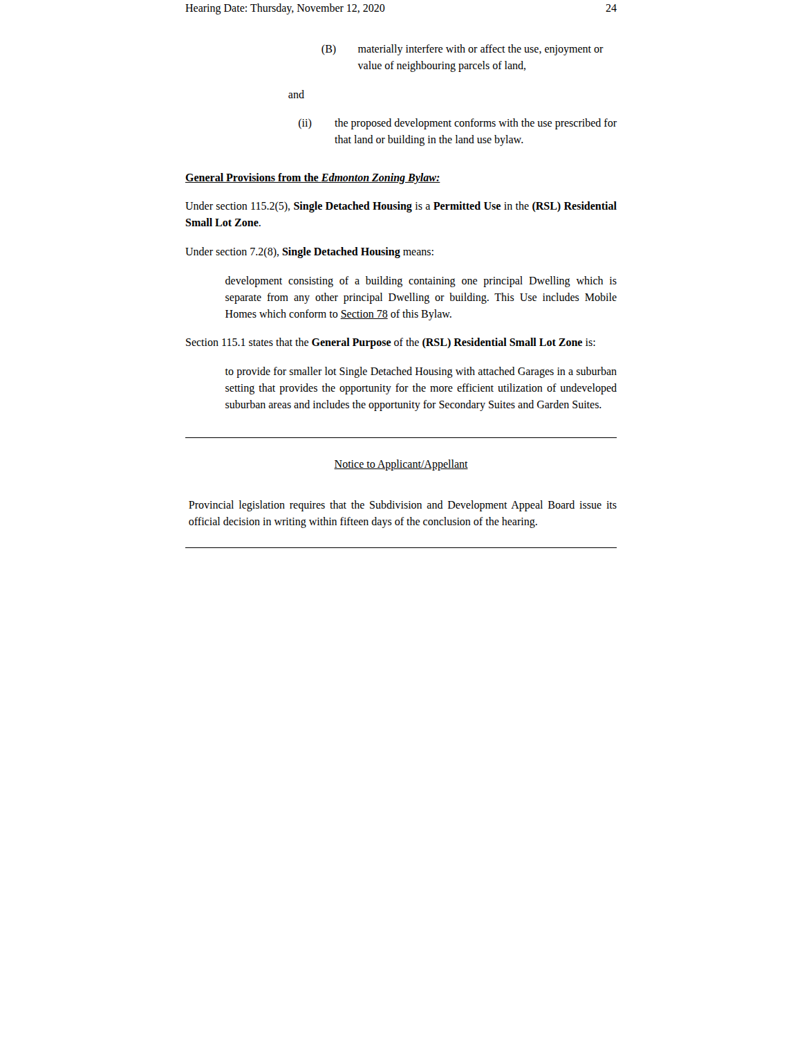Hearing Date: Thursday, November 12, 2020 24
(B) materially interfere with or affect the use, enjoyment or value of neighbouring parcels of land,
and
(ii) the proposed development conforms with the use prescribed for that land or building in the land use bylaw.
General Provisions from the Edmonton Zoning Bylaw:
Under section 115.2(5), Single Detached Housing is a Permitted Use in the (RSL) Residential Small Lot Zone.
Under section 7.2(8), Single Detached Housing means:
development consisting of a building containing one principal Dwelling which is separate from any other principal Dwelling or building. This Use includes Mobile Homes which conform to Section 78 of this Bylaw.
Section 115.1 states that the General Purpose of the (RSL) Residential Small Lot Zone is:
to provide for smaller lot Single Detached Housing with attached Garages in a suburban setting that provides the opportunity for the more efficient utilization of undeveloped suburban areas and includes the opportunity for Secondary Suites and Garden Suites.
Notice to Applicant/Appellant
Provincial legislation requires that the Subdivision and Development Appeal Board issue its official decision in writing within fifteen days of the conclusion of the hearing.